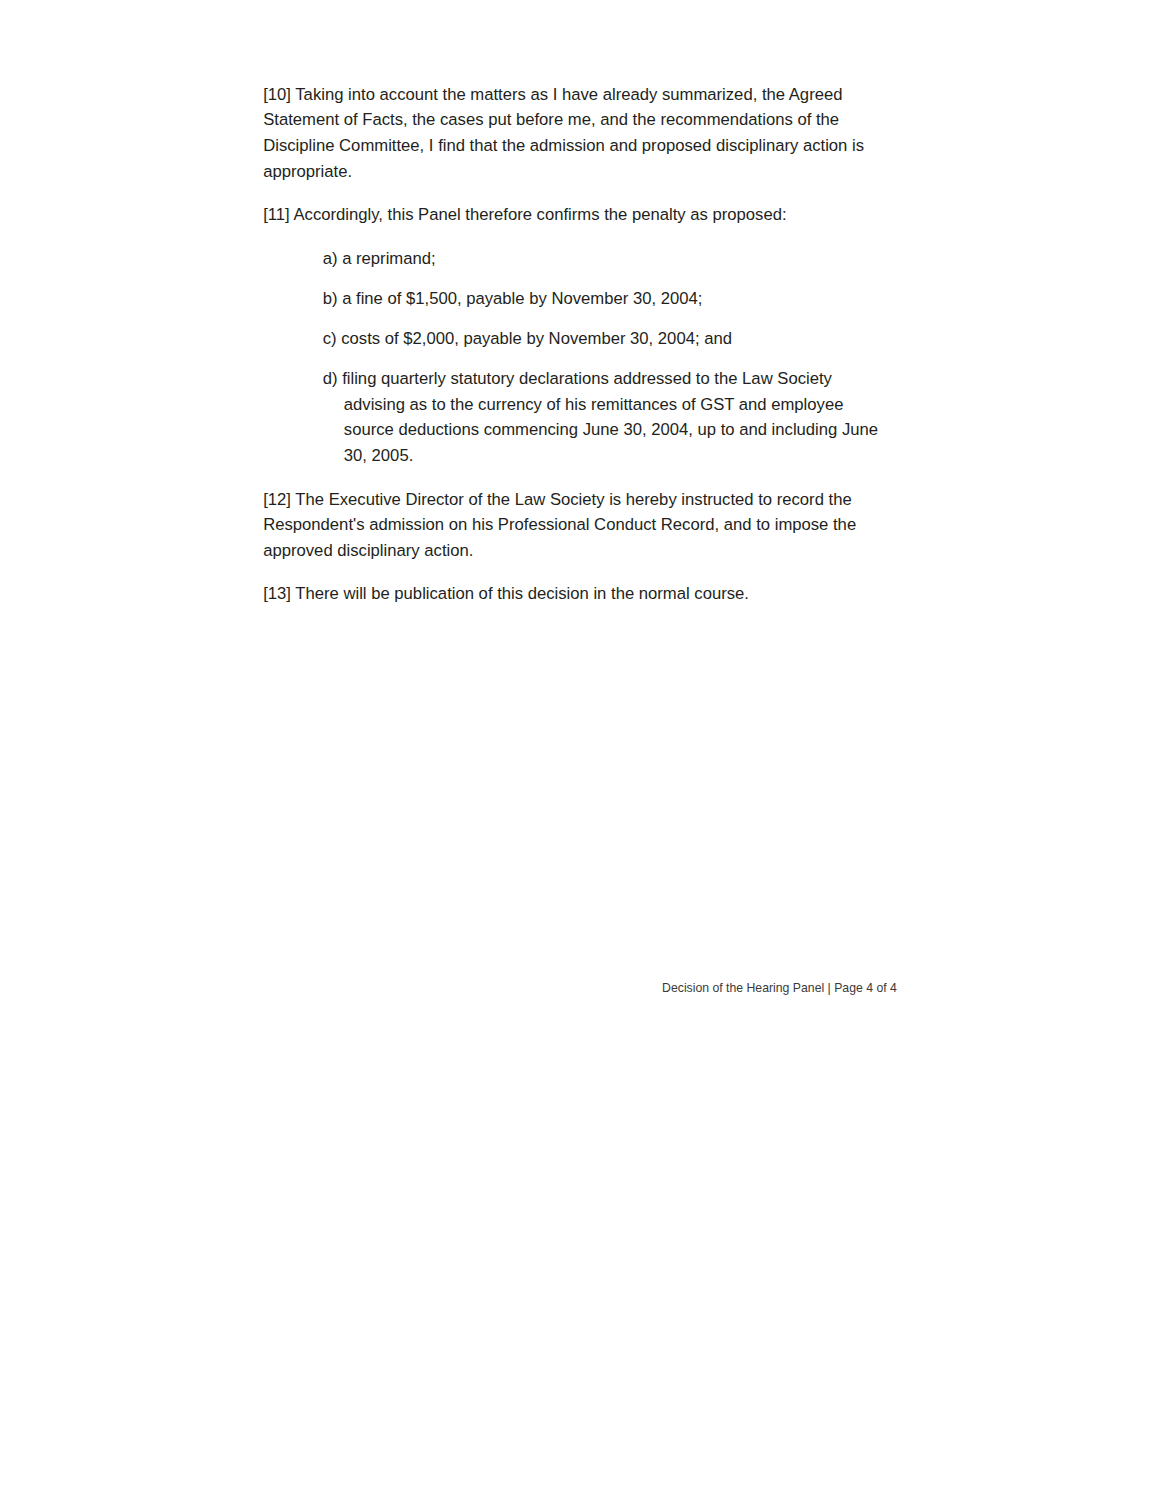[10] Taking into account the matters as I have already summarized, the Agreed Statement of Facts, the cases put before me, and the recommendations of the Discipline Committee, I find that the admission and proposed disciplinary action is appropriate.
[11] Accordingly, this Panel therefore confirms the penalty as proposed:
a) a reprimand;
b) a fine of $1,500, payable by November 30, 2004;
c) costs of $2,000, payable by November 30, 2004; and
d) filing quarterly statutory declarations addressed to the Law Society advising as to the currency of his remittances of GST and employee source deductions commencing June 30, 2004, up to and including June 30, 2005.
[12] The Executive Director of the Law Society is hereby instructed to record the Respondent's admission on his Professional Conduct Record, and to impose the approved disciplinary action.
[13] There will be publication of this decision in the normal course.
Decision of the Hearing Panel | Page 4 of 4